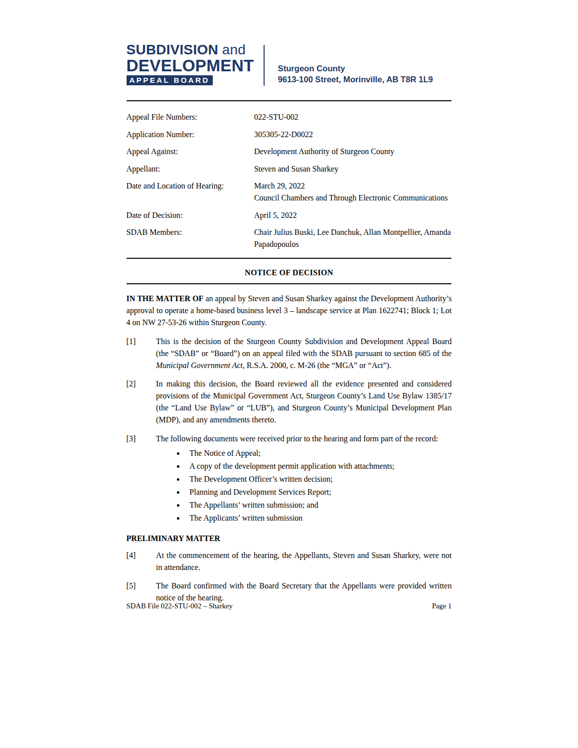SUBDIVISION and
DEVELOPMENT
APPEAL BOARD
Sturgeon County
9613-100 Street, Morinville, AB T8R 1L9
| Appeal File Numbers: | 022-STU-002 |
| Application Number: | 305305-22-D0022 |
| Appeal Against: | Development Authority of Sturgeon County |
| Appellant: | Steven and Susan Sharkey |
| Date and Location of Hearing: | March 29, 2022 Council Chambers and Through Electronic Communications |
| Date of Decision: | April 5, 2022 |
| SDAB Members: | Chair Julius Buski, Lee Danchuk, Allan Montpellier, Amanda Papadopoulos |
NOTICE OF DECISION
IN THE MATTER OF an appeal by Steven and Susan Sharkey against the Development Authority’s approval to operate a home-based business level 3 – landscape service at Plan 1622741; Block 1; Lot 4 on NW 27-53-26 within Sturgeon County.
[1]
This is the decision of the Sturgeon County Subdivision and Development Appeal Board (the “SDAB” or “Board”) on an appeal filed with the SDAB pursuant to section 685 of the Municipal Government Act, R.S.A. 2000, c. M-26 (the “MGA” or “Act”).
[2]
In making this decision, the Board reviewed all the evidence presented and considered provisions of the Municipal Government Act, Sturgeon County’s Land Use Bylaw 1385/17 (the “Land Use Bylaw” or “LUB”), and Sturgeon County’s Municipal Development Plan (MDP), and any amendments thereto.
[3]
The following documents were received prior to the hearing and form part of the record:
The Notice of Appeal;
A copy of the development permit application with attachments;
The Development Officer’s written decision;
Planning and Development Services Report;
The Appellants’ written submission; and
The Applicants’ written submission
PRELIMINARY MATTER
[4]
At the commencement of the hearing, the Appellants, Steven and Susan Sharkey, were not in attendance.
[5]
The Board confirmed with the Board Secretary that the Appellants were provided written notice of the hearing.
SDAB File 022-STU-002 – Sharkey
Page 1